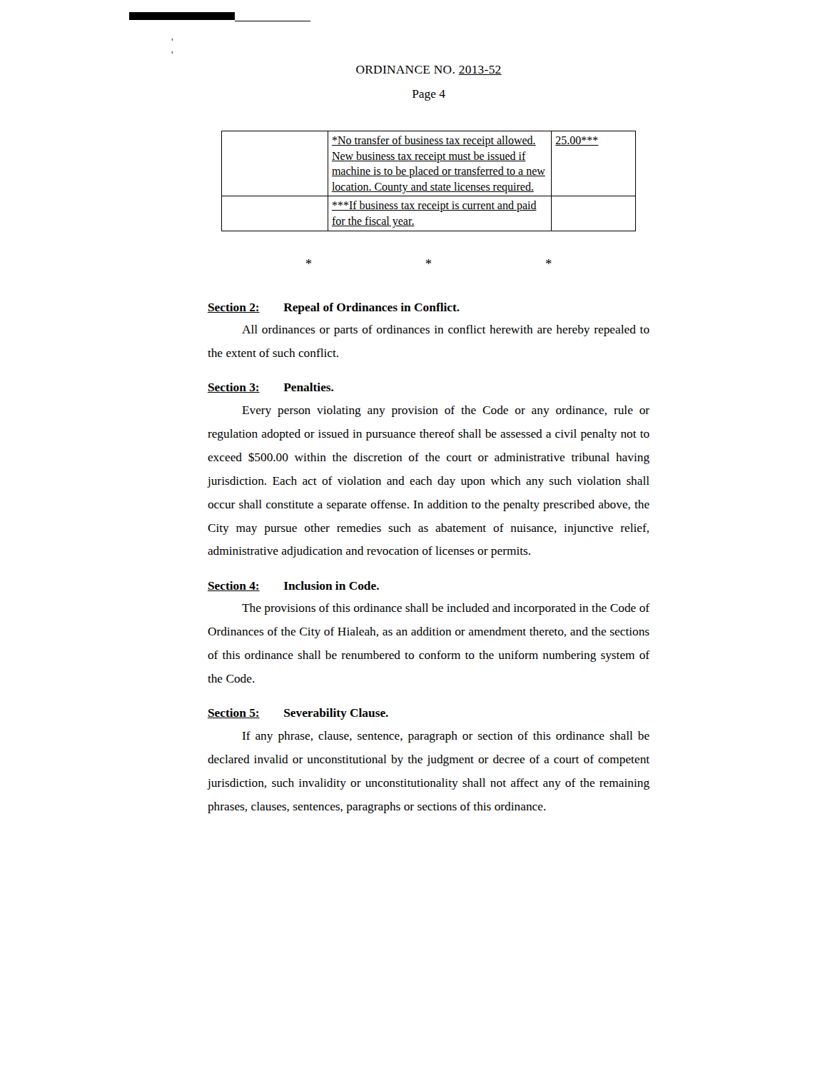'
'
ORDINANCE NO. 2013-52
Page 4
| | *No transfer of business tax receipt allowed. New business tax receipt must be issued if machine is to be placed or transferred to a new location. County and state licenses required. | 25.00*** |
| | ***If business tax receipt is current and paid for the fiscal year. | |
***
Section 2: Repeal of Ordinances in Conflict.
All ordinances or parts of ordinances in conflict herewith are hereby repealed to the extent of such conflict.
Section 3: Penalties.
Every person violating any provision of the Code or any ordinance, rule or regulation adopted or issued in pursuance thereof shall be assessed a civil penalty not to exceed $500.00 within the discretion of the court or administrative tribunal having jurisdiction. Each act of violation and each day upon which any such violation shall occur shall constitute a separate offense. In addition to the penalty prescribed above, the City may pursue other remedies such as abatement of nuisance, injunctive relief, administrative adjudication and revocation of licenses or permits.
Section 4: Inclusion in Code.
The provisions of this ordinance shall be included and incorporated in the Code of Ordinances of the City of Hialeah, as an addition or amendment thereto, and the sections of this ordinance shall be renumbered to conform to the uniform numbering system of the Code.
Section 5: Severability Clause.
If any phrase, clause, sentence, paragraph or section of this ordinance shall be declared invalid or unconstitutional by the judgment or decree of a court of competent jurisdiction, such invalidity or unconstitutionality shall not affect any of the remaining phrases, clauses, sentences, paragraphs or sections of this ordinance.